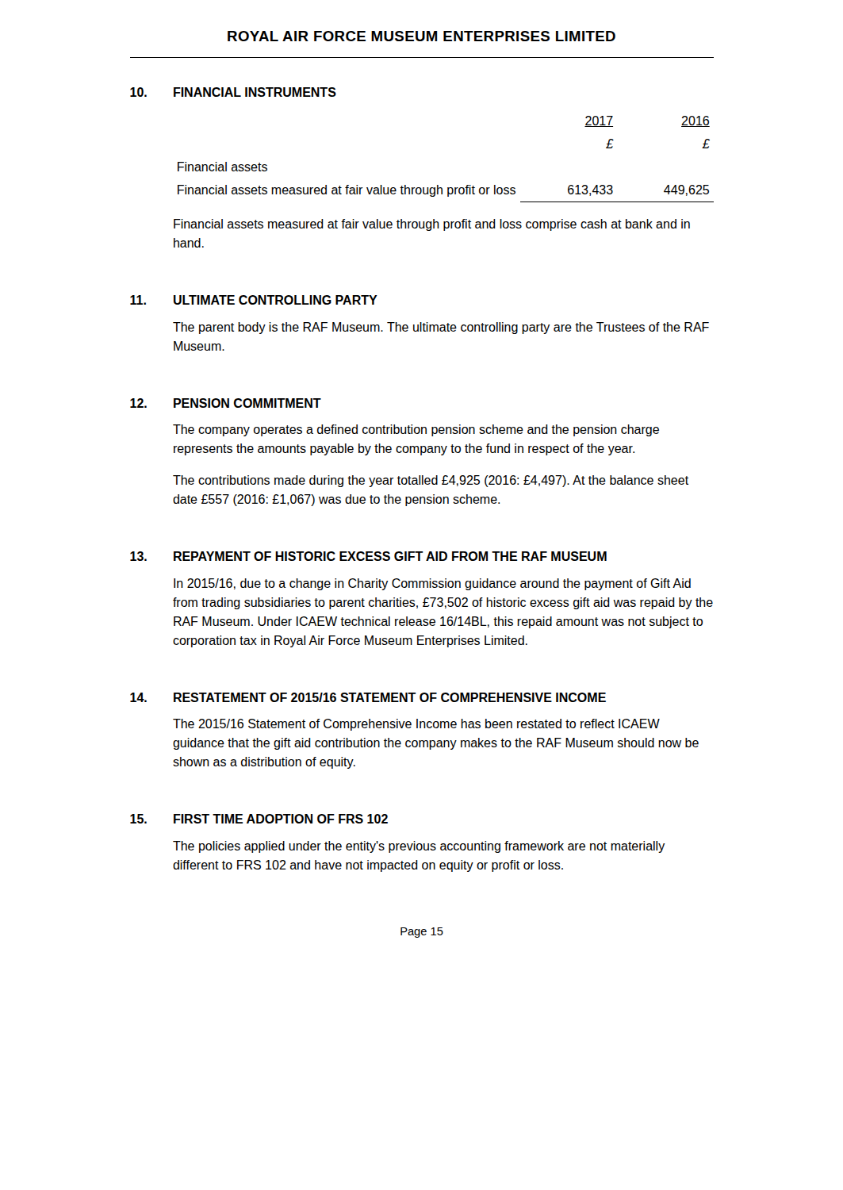ROYAL AIR FORCE MUSEUM ENTERPRISES LIMITED
10.
Financial Instruments
| | 2017 | 2016 |
| --- | --- | --- |
| | £ | £ |
| Financial assets | | |
| Financial assets measured at fair value through profit or loss | 613,433 | 449,625 |
Financial assets measured at fair value through profit and loss comprise cash at bank and in hand.
11.
Ultimate Controlling Party
The parent body is the RAF Museum. The ultimate controlling party are the Trustees of the RAF Museum.
12.
Pension Commitment
The company operates a defined contribution pension scheme and the pension charge represents the amounts payable by the company to the fund in respect of the year.
The contributions made during the year totalled £4,925 (2016: £4,497). At the balance sheet date £557 (2016: £1,067) was due to the pension scheme.
13.
Repayment of Historic Excess Gift Aid from the RAF Museum
In 2015/16, due to a change in Charity Commission guidance around the payment of Gift Aid from trading subsidiaries to parent charities, £73,502 of historic excess gift aid was repaid by the RAF Museum. Under ICAEW technical release 16/14BL, this repaid amount was not subject to corporation tax in Royal Air Force Museum Enterprises Limited.
14.
Restatement of 2015/16 Statement of Comprehensive Income
The 2015/16 Statement of Comprehensive Income has been restated to reflect ICAEW guidance that the gift aid contribution the company makes to the RAF Museum should now be shown as a distribution of equity.
15.
First Time Adoption of FRS 102
The policies applied under the entity's previous accounting framework are not materially different to FRS 102 and have not impacted on equity or profit or loss.
Page 15